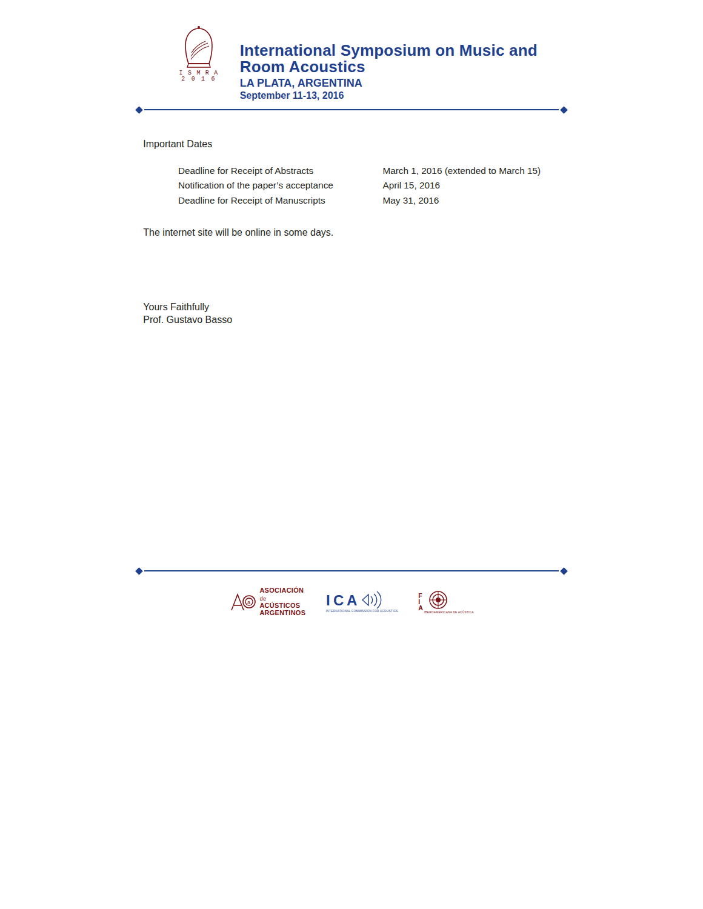I S M R A
2 0 1 6
International Symposium on Music and Room Acoustics
LA PLATA, ARGENTINA
September 11-13, 2016
Important Dates
| Deadline for Receipt of Abstracts | March 1, 2016 (extended to March 15) |
| Notification of the paper’s acceptance | April 15, 2016 |
| Deadline for Receipt of Manuscripts | May 31, 2016 |
The internet site will be online in some days.
Yours Faithfully
Prof. Gustavo Basso
a
ASOCIACIÓN
de
ACÚSTICOS
ARGENTINOS
I C A
INTERNATIONAL COMMISSION FOR ACOUSTICS
F
I
A
IBEROAMERICANA DE ACÚSTICA